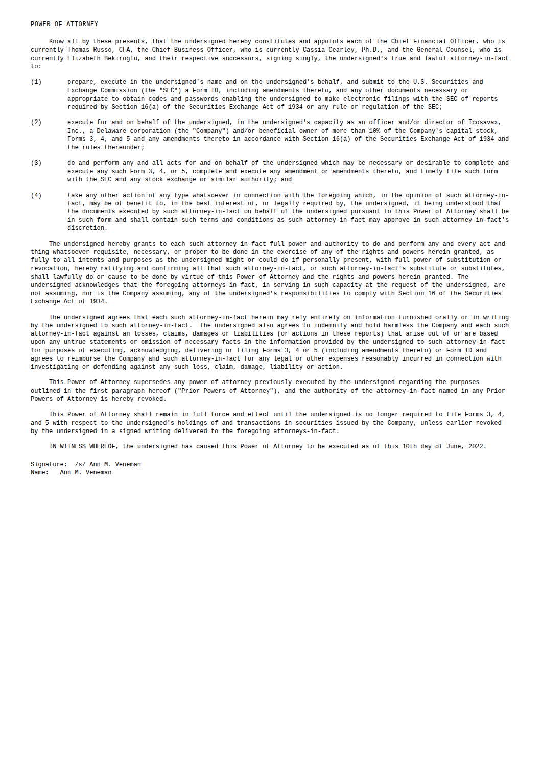POWER OF ATTORNEY
Know all by these presents, that the undersigned hereby constitutes and appoints each of the Chief Financial Officer, who is currently Thomas Russo, CFA, the Chief Business Officer, who is currently Cassia Cearley, Ph.D., and the General Counsel, who is currently Elizabeth Bekiroglu, and their respective successors, signing singly, the undersigned's true and lawful attorney-in-fact to:
(1)
prepare, execute in the undersigned's name and on the undersigned's behalf, and submit to the U.S. Securities and Exchange Commission (the "SEC") a Form ID, including amendments thereto, and any other documents necessary or appropriate to obtain codes and passwords enabling the undersigned to make electronic filings with the SEC of reports required by Section 16(a) of the Securities Exchange Act of 1934 or any rule or regulation of the SEC;
(2)
execute for and on behalf of the undersigned, in the undersigned's capacity as an officer and/or director of Icosavax, Inc., a Delaware corporation (the "Company") and/or beneficial owner of more than 10% of the Company's capital stock, Forms 3, 4, and 5 and any amendments thereto in accordance with Section 16(a) of the Securities Exchange Act of 1934 and the rules thereunder;
(3)
do and perform any and all acts for and on behalf of the undersigned which may be necessary or desirable to complete and execute any such Form 3, 4, or 5, complete and execute any amendment or amendments thereto, and timely file such form with the SEC and any stock exchange or similar authority; and
(4)
take any other action of any type whatsoever in connection with the foregoing which, in the opinion of such attorney-in-fact, may be of benefit to, in the best interest of, or legally required by, the undersigned, it being understood that the documents executed by such attorney-in-fact on behalf of the undersigned pursuant to this Power of Attorney shall be in such form and shall contain such terms and conditions as such attorney-in-fact may approve in such attorney-in-fact's discretion.
The undersigned hereby grants to each such attorney-in-fact full power and authority to do and perform any and every act and thing whatsoever requisite, necessary, or proper to be done in the exercise of any of the rights and powers herein granted, as fully to all intents and purposes as the undersigned might or could do if personally present, with full power of substitution or revocation, hereby ratifying and confirming all that such attorney-in-fact, or such attorney-in-fact's substitute or substitutes, shall lawfully do or cause to be done by virtue of this Power of Attorney and the rights and powers herein granted. The undersigned acknowledges that the foregoing attorneys-in-fact, in serving in such capacity at the request of the undersigned, are not assuming, nor is the Company assuming, any of the undersigned's responsibilities to comply with Section 16 of the Securities Exchange Act of 1934.
The undersigned agrees that each such attorney-in-fact herein may rely entirely on information furnished orally or in writing by the undersigned to such attorney-in-fact. The undersigned also agrees to indemnify and hold harmless the Company and each such attorney-in-fact against an losses, claims, damages or liabilities (or actions in these reports) that arise out of or are based upon any untrue statements or omission of necessary facts in the information provided by the undersigned to such attorney-in-fact for purposes of executing, acknowledging, delivering or filing Forms 3, 4 or 5 (including amendments thereto) or Form ID and agrees to reimburse the Company and such attorney-in-fact for any legal or other expenses reasonably incurred in connection with investigating or defending against any such loss, claim, damage, liability or action.
This Power of Attorney supersedes any power of attorney previously executed by the undersigned regarding the purposes outlined in the first paragraph hereof ("Prior Powers of Attorney"), and the authority of the attorney-in-fact named in any Prior Powers of Attorney is hereby revoked.
This Power of Attorney shall remain in full force and effect until the undersigned is no longer required to file Forms 3, 4, and 5 with respect to the undersigned's holdings of and transactions in securities issued by the Company, unless earlier revoked by the undersigned in a signed writing delivered to the foregoing attorneys-in-fact.
IN WITNESS WHEREOF, the undersigned has caused this Power of Attorney to be executed as of this 10th day of June, 2022.
Signature: /s/ Ann M. Veneman
Name: Ann M. Veneman